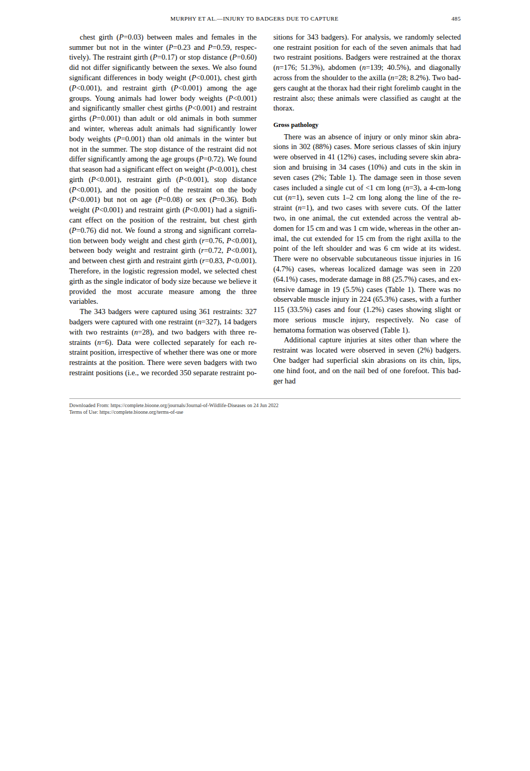Murphy et al.—Injury to badgers due to capture 485
chest girth (P=0.03) between males and females in the summer but not in the winter (P=0.23 and P=0.59, respectively). The restraint girth (P=0.17) or stop distance (P=0.60) did not differ significantly between the sexes. We also found significant differences in body weight (P<0.001), chest girth (P<0.001), and restraint girth (P<0.001) among the age groups. Young animals had lower body weights (P<0.001) and significantly smaller chest girths (P<0.001) and restraint girths (P=0.001) than adult or old animals in both summer and winter, whereas adult animals had significantly lower body weights (P=0.001) than old animals in the winter but not in the summer. The stop distance of the restraint did not differ significantly among the age groups (P=0.72). We found that season had a significant effect on weight (P<0.001), chest girth (P<0.001), restraint girth (P<0.001), stop distance (P<0.001), and the position of the restraint on the body (P<0.001) but not on age (P=0.08) or sex (P=0.36). Both weight (P<0.001) and restraint girth (P<0.001) had a significant effect on the position of the restraint, but chest girth (P=0.76) did not. We found a strong and significant correlation between body weight and chest girth (r=0.76, P<0.001), between body weight and restraint girth (r=0.72, P<0.001), and between chest girth and restraint girth (r=0.83, P<0.001). Therefore, in the logistic regression model, we selected chest girth as the single indicator of body size because we believe it provided the most accurate measure among the three variables.
The 343 badgers were captured using 361 restraints: 327 badgers were captured with one restraint (n=327), 14 badgers with two restraints (n=28), and two badgers with three restraints (n=6). Data were collected separately for each restraint position, irrespective of whether there was one or more restraints at the position. There were seven badgers with two restraint positions (i.e., we recorded 350 separate restraint positions for 343 badgers). For analysis, we randomly selected one restraint position for each of the seven animals that had two restraint positions. Badgers were restrained at the thorax (n=176; 51.3%), abdomen (n=139; 40.5%), and diagonally across from the shoulder to the axilla (n=28; 8.2%). Two badgers caught at the thorax had their right forelimb caught in the restraint also; these animals were classified as caught at the thorax.
Gross pathology
There was an absence of injury or only minor skin abrasions in 302 (88%) cases. More serious classes of skin injury were observed in 41 (12%) cases, including severe skin abrasion and bruising in 34 cases (10%) and cuts in the skin in seven cases (2%; Table 1). The damage seen in those seven cases included a single cut of <1 cm long (n=3), a 4-cm-long cut (n=1), seven cuts 1–2 cm long along the line of the restraint (n=1), and two cases with severe cuts. Of the latter two, in one animal, the cut extended across the ventral abdomen for 15 cm and was 1 cm wide, whereas in the other animal, the cut extended for 15 cm from the right axilla to the point of the left shoulder and was 6 cm wide at its widest. There were no observable subcutaneous tissue injuries in 16 (4.7%) cases, whereas localized damage was seen in 220 (64.1%) cases, moderate damage in 88 (25.7%) cases, and extensive damage in 19 (5.5%) cases (Table 1). There was no observable muscle injury in 224 (65.3%) cases, with a further 115 (33.5%) cases and four (1.2%) cases showing slight or more serious muscle injury, respectively. No case of hematoma formation was observed (Table 1).
Additional capture injuries at sites other than where the restraint was located were observed in seven (2%) badgers. One badger had superficial skin abrasions on its chin, lips, one hind foot, and on the nail bed of one forefoot. This badger had
Downloaded From: https://complete.bioone.org/journals/Journal-of-Wildlife-Diseases on 24 Jun 2022
Terms of Use: https://complete.bioone.org/terms-of-use